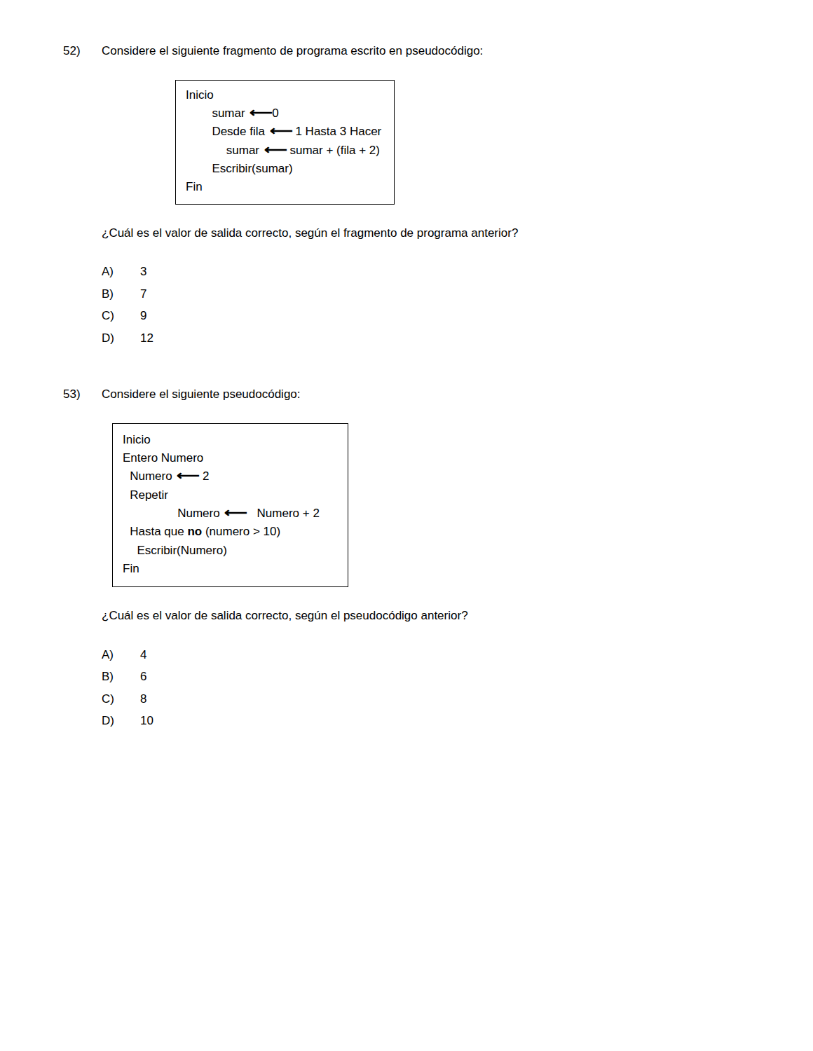52)
Considere el siguiente fragmento de programa escrito en pseudocódigo:
Inicio
sumar ⟵0
Desde fila ⟵ 1 Hasta 3 Hacer
sumar ⟵ sumar + (fila + 2)
Escribir(sumar)
Fin
¿Cuál es el valor de salida correcto, según el fragmento de programa anterior?
A) 3
B) 7
C) 9
D) 12
53)
Considere el siguiente pseudocódigo:
Inicio
Entero Numero
Numero ⟵ 2
Repetir
Numero ⟵ Numero + 2
Hasta que no (numero > 10)
Escribir(Numero)
Fin
¿Cuál es el valor de salida correcto, según el pseudocódigo anterior?
A) 4
B) 6
C) 8
D) 10